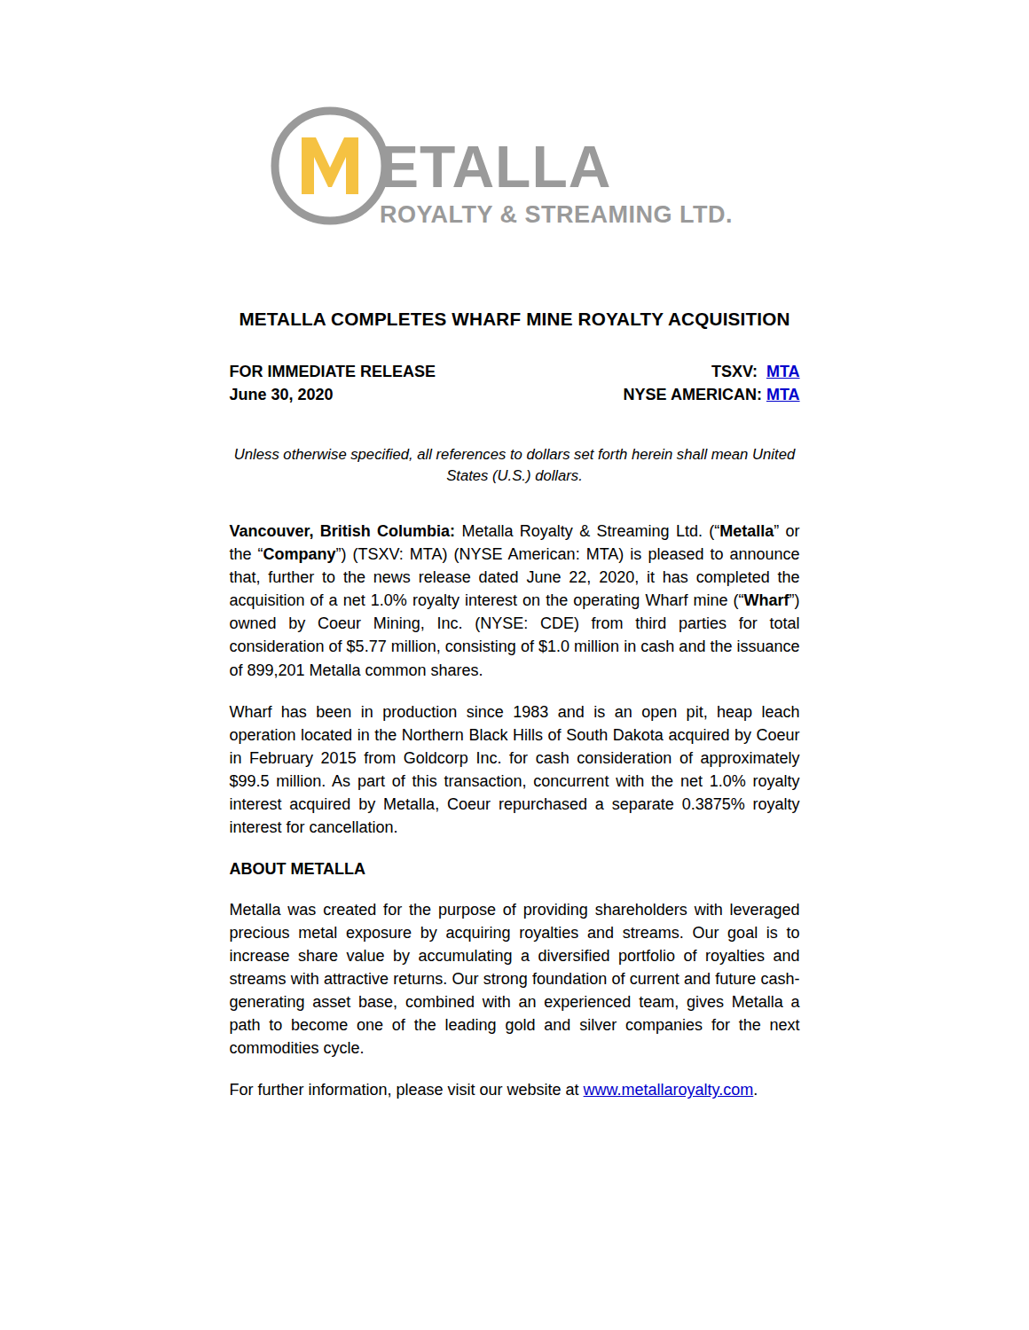ETALLA ROYALTY & STREAMING LTD.
METALLA COMPLETES WHARF MINE ROYALTY ACQUISITION
| FOR IMMEDIATE RELEASE | TSXV: MTA |
| June 30, 2020 | NYSE AMERICAN: MTA |
Unless otherwise specified, all references to dollars set forth herein shall mean United States (U.S.) dollars.
Vancouver, British Columbia: Metalla Royalty & Streaming Ltd. (“Metalla” or the “Company”) (TSXV: MTA) (NYSE American: MTA) is pleased to announce that, further to the news release dated June 22, 2020, it has completed the acquisition of a net 1.0% royalty interest on the operating Wharf mine (“Wharf”) owned by Coeur Mining, Inc. (NYSE: CDE) from third parties for total consideration of $5.77 million, consisting of $1.0 million in cash and the issuance of 899,201 Metalla common shares.
Wharf has been in production since 1983 and is an open pit, heap leach operation located in the Northern Black Hills of South Dakota acquired by Coeur in February 2015 from Goldcorp Inc. for cash consideration of approximately $99.5 million. As part of this transaction, concurrent with the net 1.0% royalty interest acquired by Metalla, Coeur repurchased a separate 0.3875% royalty interest for cancellation.
ABOUT METALLA
Metalla was created for the purpose of providing shareholders with leveraged precious metal exposure by acquiring royalties and streams. Our goal is to increase share value by accumulating a diversified portfolio of royalties and streams with attractive returns. Our strong foundation of current and future cash-generating asset base, combined with an experienced team, gives Metalla a path to become one of the leading gold and silver companies for the next commodities cycle.
For further information, please visit our website at www.metallaroyalty.com.